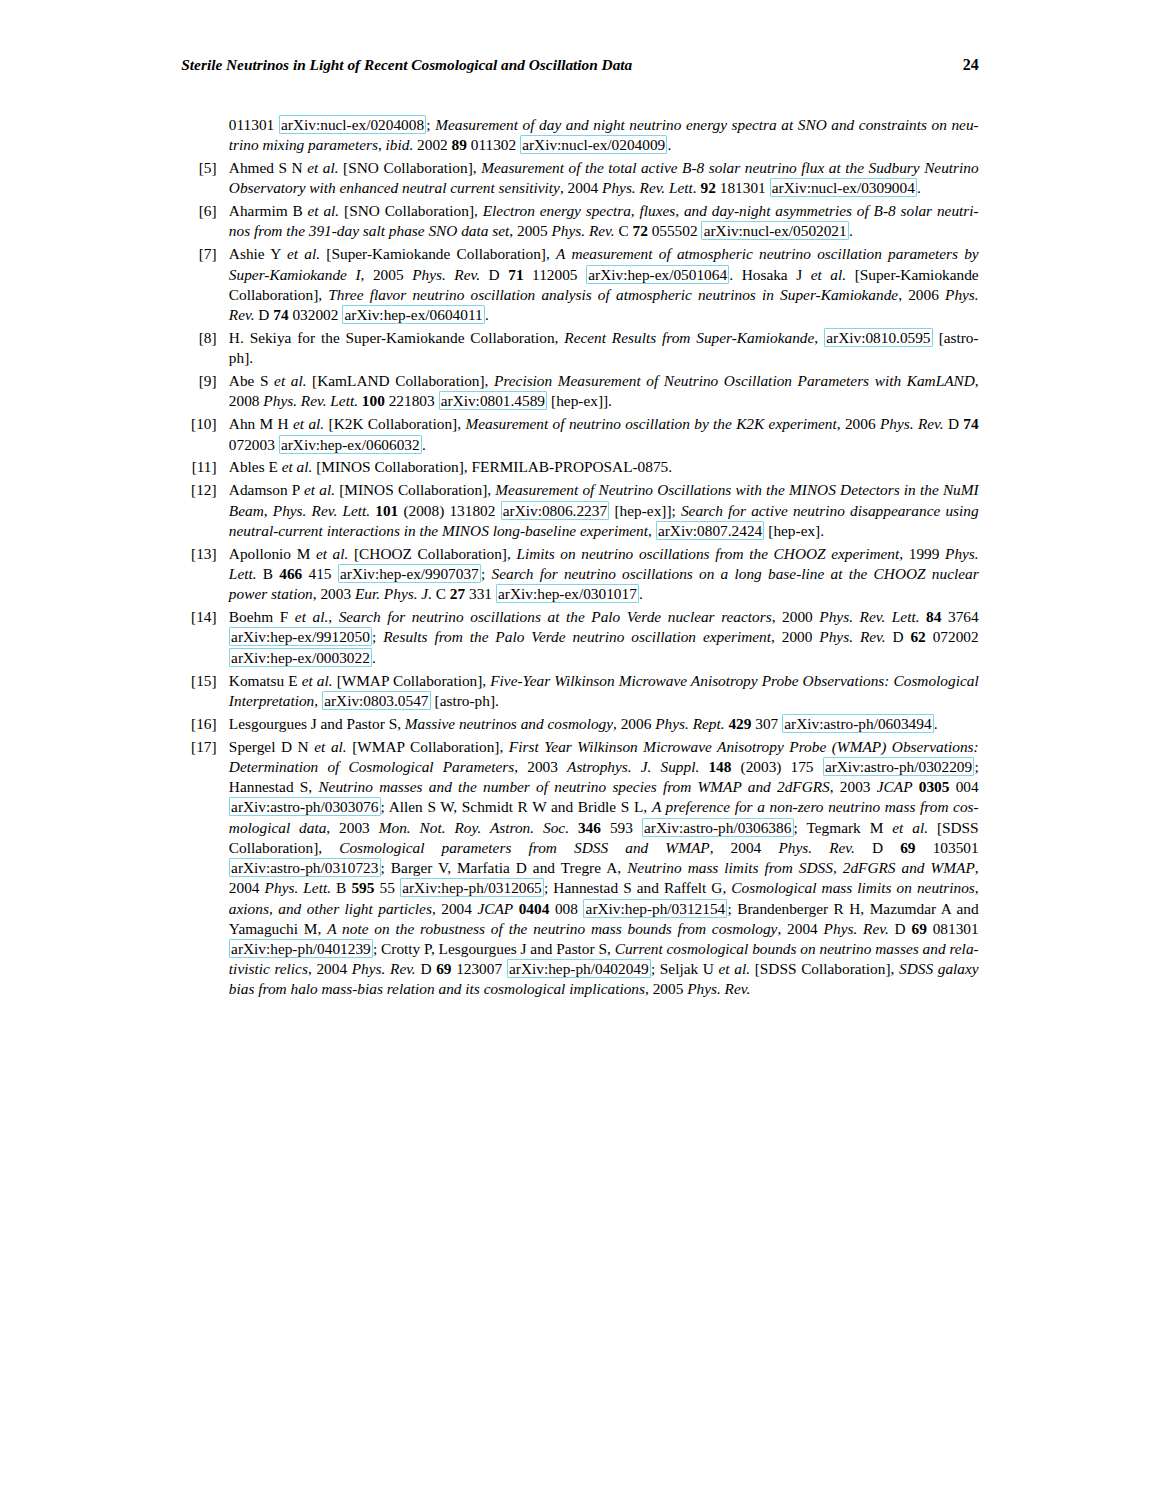Sterile Neutrinos in Light of Recent Cosmological and Oscillation Data
24
011301 arXiv:nucl-ex/0204008; Measurement of day and night neutrino energy spectra at SNO and constraints on neutrino mixing parameters, ibid. 2002 89 011302 arXiv:nucl-ex/0204009.
[5] Ahmed S N et al. [SNO Collaboration], Measurement of the total active B-8 solar neutrino flux at the Sudbury Neutrino Observatory with enhanced neutral current sensitivity, 2004 Phys. Rev. Lett. 92 181301 arXiv:nucl-ex/0309004.
[6] Aharmim B et al. [SNO Collaboration], Electron energy spectra, fluxes, and day-night asymmetries of B-8 solar neutrinos from the 391-day salt phase SNO data set, 2005 Phys. Rev. C 72 055502 arXiv:nucl-ex/0502021.
[7] Ashie Y et al. [Super-Kamiokande Collaboration], A measurement of atmospheric neutrino oscillation parameters by Super-Kamiokande I, 2005 Phys. Rev. D 71 112005 arXiv:hep-ex/0501064. Hosaka J et al. [Super-Kamiokande Collaboration], Three flavor neutrino oscillation analysis of atmospheric neutrinos in Super-Kamiokande, 2006 Phys. Rev. D 74 032002 arXiv:hep-ex/0604011.
[8] H. Sekiya for the Super-Kamiokande Collaboration, Recent Results from Super-Kamiokande, arXiv:0810.0595 [astro-ph].
[9] Abe S et al. [KamLAND Collaboration], Precision Measurement of Neutrino Oscillation Parameters with KamLAND, 2008 Phys. Rev. Lett. 100 221803 arXiv:0801.4589 [hep-ex]].
[10] Ahn M H et al. [K2K Collaboration], Measurement of neutrino oscillation by the K2K experiment, 2006 Phys. Rev. D 74 072003 arXiv:hep-ex/0606032.
[11] Ables E et al. [MINOS Collaboration], FERMILAB-PROPOSAL-0875.
[12] Adamson P et al. [MINOS Collaboration], Measurement of Neutrino Oscillations with the MINOS Detectors in the NuMI Beam, Phys. Rev. Lett. 101 (2008) 131802 arXiv:0806.2237 [hep-ex]]; Search for active neutrino disappearance using neutral-current interactions in the MINOS long-baseline experiment, arXiv:0807.2424 [hep-ex].
[13] Apollonio M et al. [CHOOZ Collaboration], Limits on neutrino oscillations from the CHOOZ experiment, 1999 Phys. Lett. B 466 415 arXiv:hep-ex/9907037; Search for neutrino oscillations on a long base-line at the CHOOZ nuclear power station, 2003 Eur. Phys. J. C 27 331 arXiv:hep-ex/0301017.
[14] Boehm F et al., Search for neutrino oscillations at the Palo Verde nuclear reactors, 2000 Phys. Rev. Lett. 84 3764 arXiv:hep-ex/9912050; Results from the Palo Verde neutrino oscillation experiment, 2000 Phys. Rev. D 62 072002 arXiv:hep-ex/0003022.
[15] Komatsu E et al. [WMAP Collaboration], Five-Year Wilkinson Microwave Anisotropy Probe Observations: Cosmological Interpretation, arXiv:0803.0547 [astro-ph].
[16] Lesgourgues J and Pastor S, Massive neutrinos and cosmology, 2006 Phys. Rept. 429 307 arXiv:astro-ph/0603494.
[17] Spergel D N et al. [WMAP Collaboration], First Year Wilkinson Microwave Anisotropy Probe (WMAP) Observations: Determination of Cosmological Parameters, 2003 Astrophys. J. Suppl. 148 (2003) 175 arXiv:astro-ph/0302209; Hannestad S, Neutrino masses and the number of neutrino species from WMAP and 2dFGRS, 2003 JCAP 0305 004 arXiv:astro-ph/0303076; Allen S W, Schmidt R W and Bridle S L, A preference for a non-zero neutrino mass from cosmological data, 2003 Mon. Not. Roy. Astron. Soc. 346 593 arXiv:astro-ph/0306386; Tegmark M et al. [SDSS Collaboration], Cosmological parameters from SDSS and WMAP, 2004 Phys. Rev. D 69 103501 arXiv:astro-ph/0310723; Barger V, Marfatia D and Tregre A, Neutrino mass limits from SDSS, 2dFGRS and WMAP, 2004 Phys. Lett. B 595 55 arXiv:hep-ph/0312065; Hannestad S and Raffelt G, Cosmological mass limits on neutrinos, axions, and other light particles, 2004 JCAP 0404 008 arXiv:hep-ph/0312154; Brandenberger R H, Mazumdar A and Yamaguchi M, A note on the robustness of the neutrino mass bounds from cosmology, 2004 Phys. Rev. D 69 081301 arXiv:hep-ph/0401239; Crotty P, Lesgourgues J and Pastor S, Current cosmological bounds on neutrino masses and relativistic relics, 2004 Phys. Rev. D 69 123007 arXiv:hep-ph/0402049; Seljak U et al. [SDSS Collaboration], SDSS galaxy bias from halo mass-bias relation and its cosmological implications, 2005 Phys. Rev.